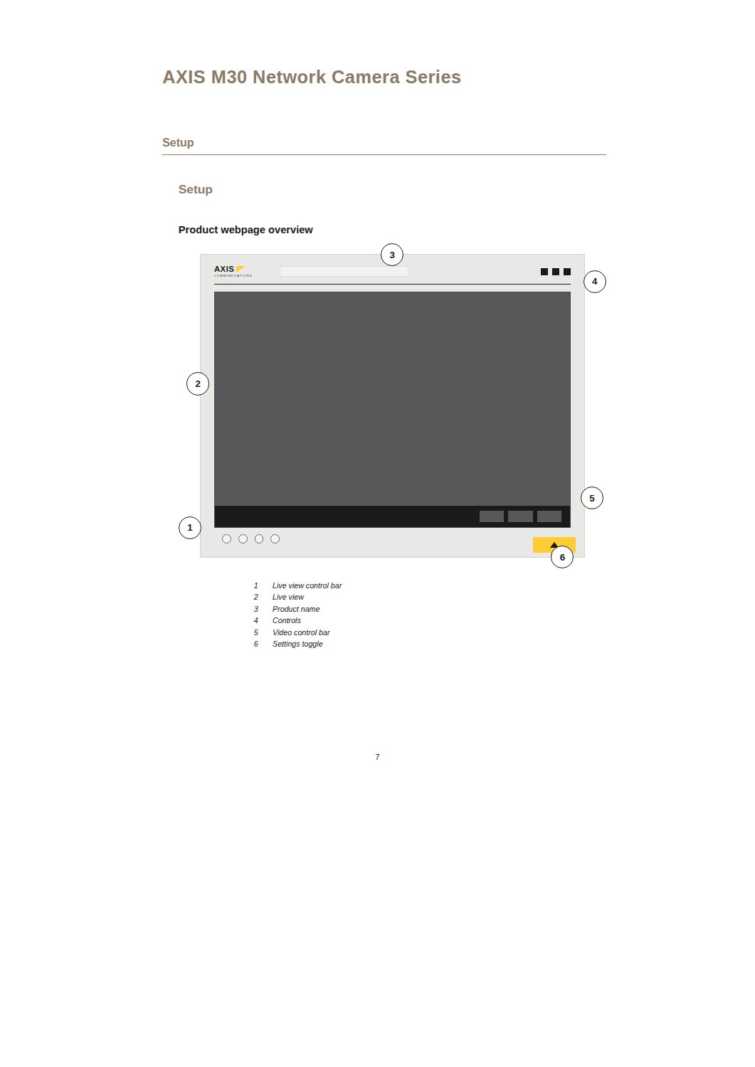AXIS M30 Network Camera Series
Setup
Setup
Product webpage overview
3
4
2
1
5
6
AXIS
COMMUNICATIONS
1 Live view control bar
2 Live view
3 Product name
4 Controls
5 Video control bar
6 Settings toggle
7